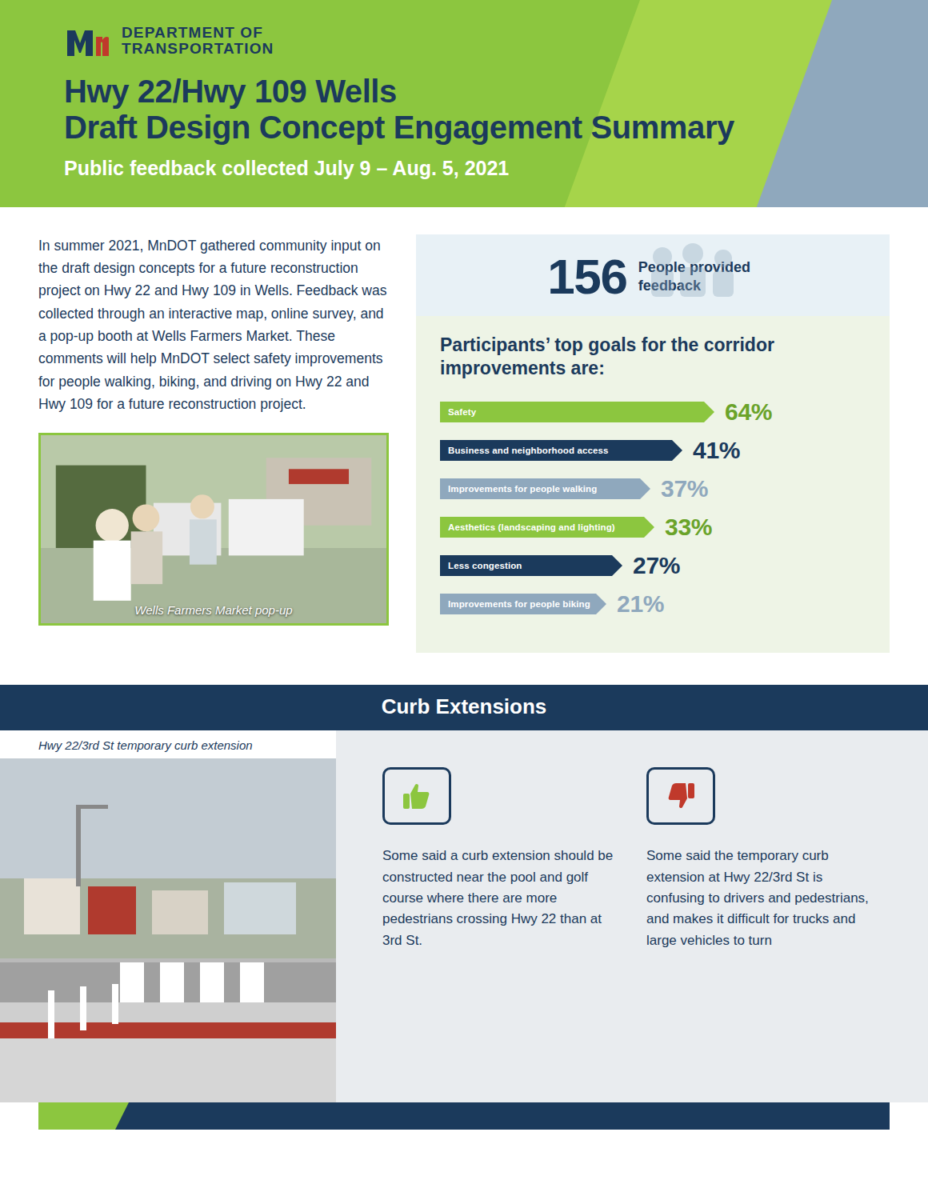Department of
Transportation
Hwy 22/Hwy 109 Wells
Draft Design Concept Engagement Summary
Public feedback collected July 9 – Aug. 5, 2021
In summer 2021, MnDOT gathered community input on the draft design concepts for a future reconstruction project on Hwy 22 and Hwy 109 in Wells. Feedback was collected through an interactive map, online survey, and a pop-up booth at Wells Farmers Market. These comments will help MnDOT select safety improvements for people walking, biking, and driving on Hwy 22 and Hwy 109 for a future reconstruction project.
Wells Farmers Market pop-up
156
People provided feedback
Participants’ top goals for the corridor improvements are:
Safety
64%
Business and neighborhood access
41%
Improvements for people walking
37%
Aesthetics (landscaping and lighting)
33%
Less congestion
27%
Improvements for people biking
21%
Curb Extensions
Hwy 22/3rd St temporary curb extension
Some said a curb extension should be constructed near the pool and golf course where there are more pedestrians crossing Hwy 22 than at 3rd St.
Some said the temporary curb extension at Hwy 22/3rd St is confusing to drivers and pedestrians, and makes it difficult for trucks and large vehicles to turn